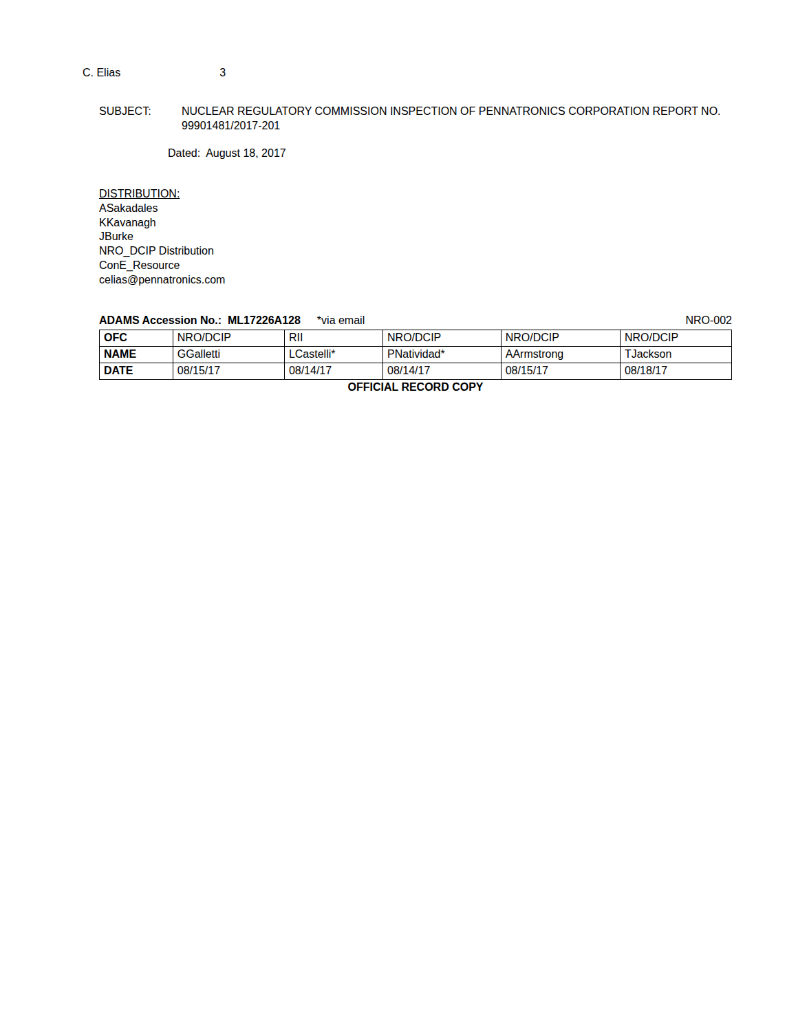C. Elias 3
SUBJECT:
NUCLEAR REGULATORY COMMISSION INSPECTION OF PENNATRONICS CORPORATION REPORT NO. 99901481/2017-201
Dated: August 18, 2017
DISTRIBUTION:
ASakadales
KKavanagh
JBurke
NRO_DCIP Distribution
ConE_Resource
celias@pennatronics.com
ADAMS Accession No.: ML17226A128 *via email NRO-002
| OFC | NRO/DCIP | RII | NRO/DCIP | NRO/DCIP | NRO/DCIP |
| NAME | GGalletti | LCastelli* | PNatividad* | AArmstrong | TJackson |
| DATE | 08/15/17 | 08/14/17 | 08/14/17 | 08/15/17 | 08/18/17 |
OFFICIAL RECORD COPY